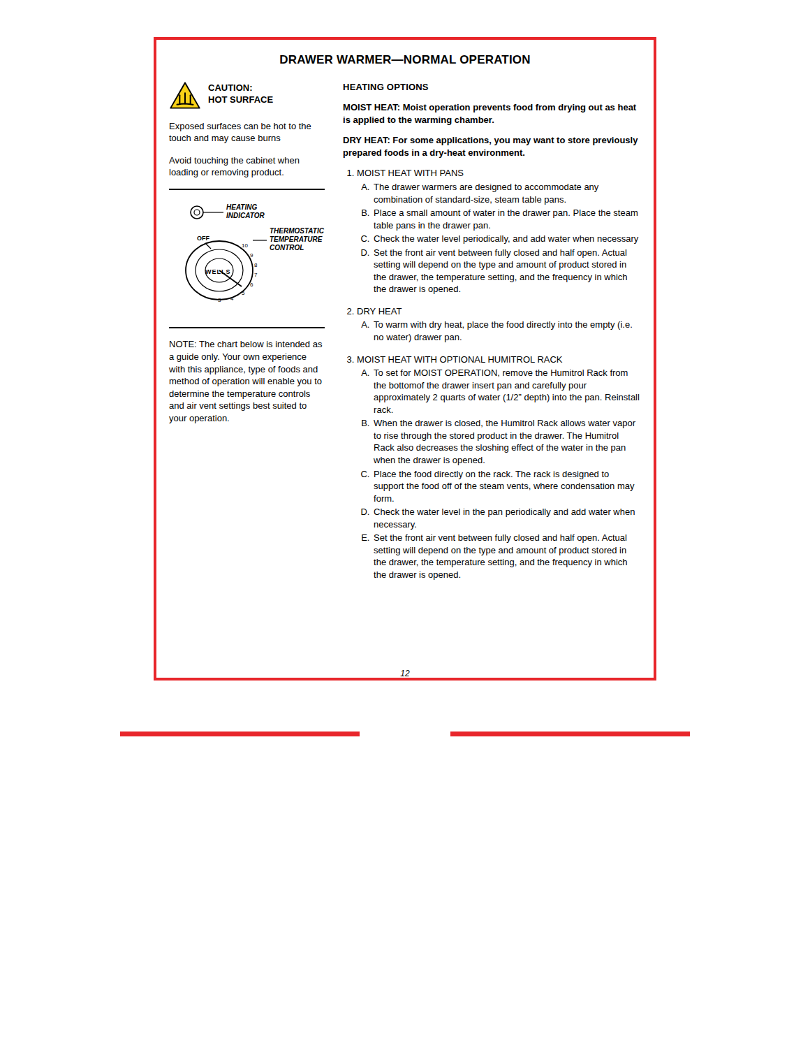DRAWER WARMER—NORMAL OPERATION
CAUTION:
HOT SURFACE
Exposed surfaces can be hot to the touch and may cause burns
Avoid touching the cabinet when loading or removing product.
HEATING INDICATOR THERMOSTATIC TEMPERATURE CONTROL WELLS OFF 10 9 8 7 6 5 4 3
NOTE: The chart below is intended as a guide only. Your own experience with this appliance, type of foods and method of operation will enable you to determine the temperature controls and air vent settings best suited to your operation.
HEATING OPTIONS
MOIST HEAT: Moist operation prevents food from drying out as heat is applied to the warming chamber.
DRY HEAT: For some applications, you may want to store previously prepared foods in a dry-heat environment.
MOIST HEAT WITH PANS
The drawer warmers are designed to accommodate any combination of standard-size, steam table pans.
Place a small amount of water in the drawer pan. Place the steam table pans in the drawer pan.
Check the water level periodically, and add water when necessary
Set the front air vent between fully closed and half open. Actual setting will depend on the type and amount of product stored in the drawer, the temperature setting, and the frequency in which the drawer is opened.
DRY HEAT
To warm with dry heat, place the food directly into the empty (i.e. no water) drawer pan.
MOIST HEAT WITH OPTIONAL HUMITROL RACK
To set for MOIST OPERATION, remove the Humitrol Rack from the bottomof the drawer insert pan and carefully pour approximately 2 quarts of water (1/2” depth) into the pan. Reinstall rack.
When the drawer is closed, the Humitrol Rack allows water vapor to rise through the stored product in the drawer. The Humitrol Rack also decreases the sloshing effect of the water in the pan when the drawer is opened.
Place the food directly on the rack. The rack is designed to support the food off of the steam vents, where condensation may form.
Check the water level in the pan periodically and add water when necessary.
Set the front air vent between fully closed and half open. Actual setting will depend on the type and amount of product stored in the drawer, the temperature setting, and the frequency in which the drawer is opened.
12